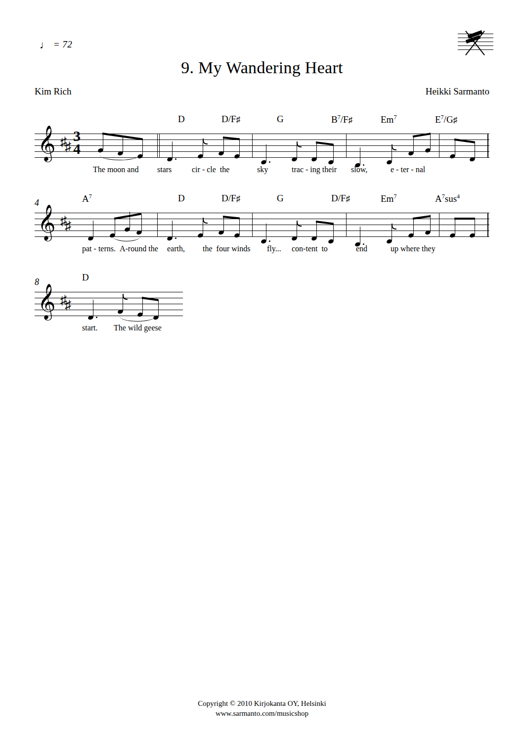♩ = 72
9. My Wandering Heart
Kim Rich
Heikki Sarmanto
𝄞
♯♯
3
4
D
D/F♯
G
B7/F♯
Em7
E7/G♯
The moon and
stars
cir - cle the
sky
trac - ing their
slow,
e - ter - nal
4
𝄞
♯♯
A7
D
D/F♯
G
D/F♯
Em7
A7sus4
pat - terns. A-round the
earth,
the four winds
fly...
con-tent to
end
up where they
8
𝄞
♯♯
D
start.
The wild geese
Copyright © 2010 Kirjokanta OY, Helsinki
www.sarmanto.com/musicshop